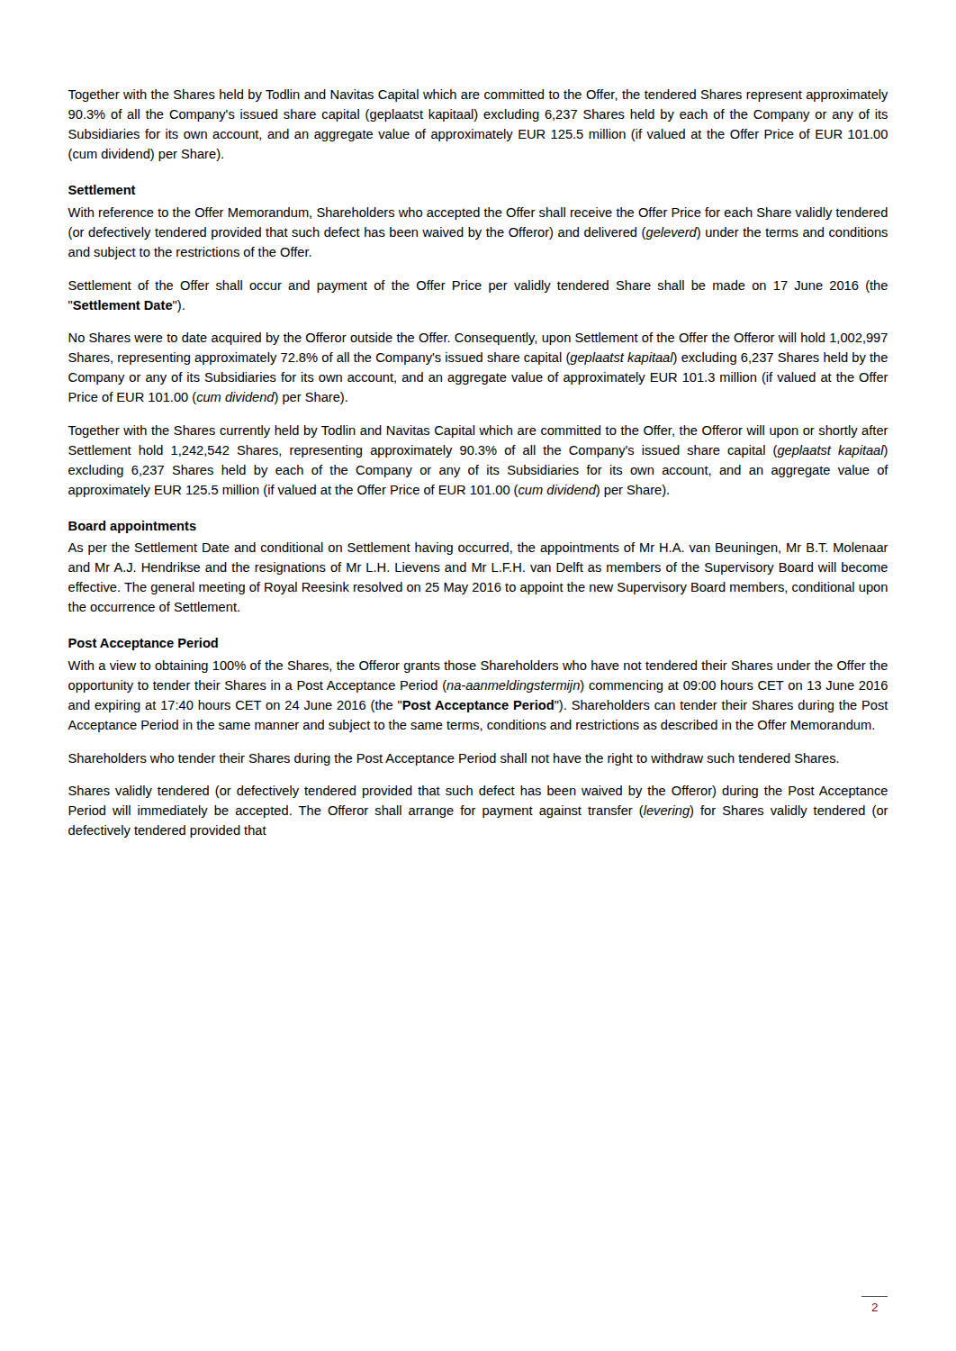Together with the Shares held by Todlin and Navitas Capital which are committed to the Offer, the tendered Shares represent approximately 90.3% of all the Company's issued share capital (geplaatst kapitaal) excluding 6,237 Shares held by each of the Company or any of its Subsidiaries for its own account, and an aggregate value of approximately EUR 125.5 million (if valued at the Offer Price of EUR 101.00 (cum dividend) per Share).
Settlement
With reference to the Offer Memorandum, Shareholders who accepted the Offer shall receive the Offer Price for each Share validly tendered (or defectively tendered provided that such defect has been waived by the Offeror) and delivered (geleverd) under the terms and conditions and subject to the restrictions of the Offer.
Settlement of the Offer shall occur and payment of the Offer Price per validly tendered Share shall be made on 17 June 2016 (the "Settlement Date").
No Shares were to date acquired by the Offeror outside the Offer. Consequently, upon Settlement of the Offer the Offeror will hold 1,002,997 Shares, representing approximately 72.8% of all the Company's issued share capital (geplaatst kapitaal) excluding 6,237 Shares held by the Company or any of its Subsidiaries for its own account, and an aggregate value of approximately EUR 101.3 million (if valued at the Offer Price of EUR 101.00 (cum dividend) per Share).
Together with the Shares currently held by Todlin and Navitas Capital which are committed to the Offer, the Offeror will upon or shortly after Settlement hold 1,242,542 Shares, representing approximately 90.3% of all the Company's issued share capital (geplaatst kapitaal) excluding 6,237 Shares held by each of the Company or any of its Subsidiaries for its own account, and an aggregate value of approximately EUR 125.5 million (if valued at the Offer Price of EUR 101.00 (cum dividend) per Share).
Board appointments
As per the Settlement Date and conditional on Settlement having occurred, the appointments of Mr H.A. van Beuningen, Mr B.T. Molenaar and Mr A.J. Hendrikse and the resignations of Mr L.H. Lievens and Mr L.F.H. van Delft as members of the Supervisory Board will become effective. The general meeting of Royal Reesink resolved on 25 May 2016 to appoint the new Supervisory Board members, conditional upon the occurrence of Settlement.
Post Acceptance Period
With a view to obtaining 100% of the Shares, the Offeror grants those Shareholders who have not tendered their Shares under the Offer the opportunity to tender their Shares in a Post Acceptance Period (na-aanmeldingstermijn) commencing at 09:00 hours CET on 13 June 2016 and expiring at 17:40 hours CET on 24 June 2016 (the "Post Acceptance Period"). Shareholders can tender their Shares during the Post Acceptance Period in the same manner and subject to the same terms, conditions and restrictions as described in the Offer Memorandum.
Shareholders who tender their Shares during the Post Acceptance Period shall not have the right to withdraw such tendered Shares.
Shares validly tendered (or defectively tendered provided that such defect has been waived by the Offeror) during the Post Acceptance Period will immediately be accepted. The Offeror shall arrange for payment against transfer (levering) for Shares validly tendered (or defectively tendered provided that
2